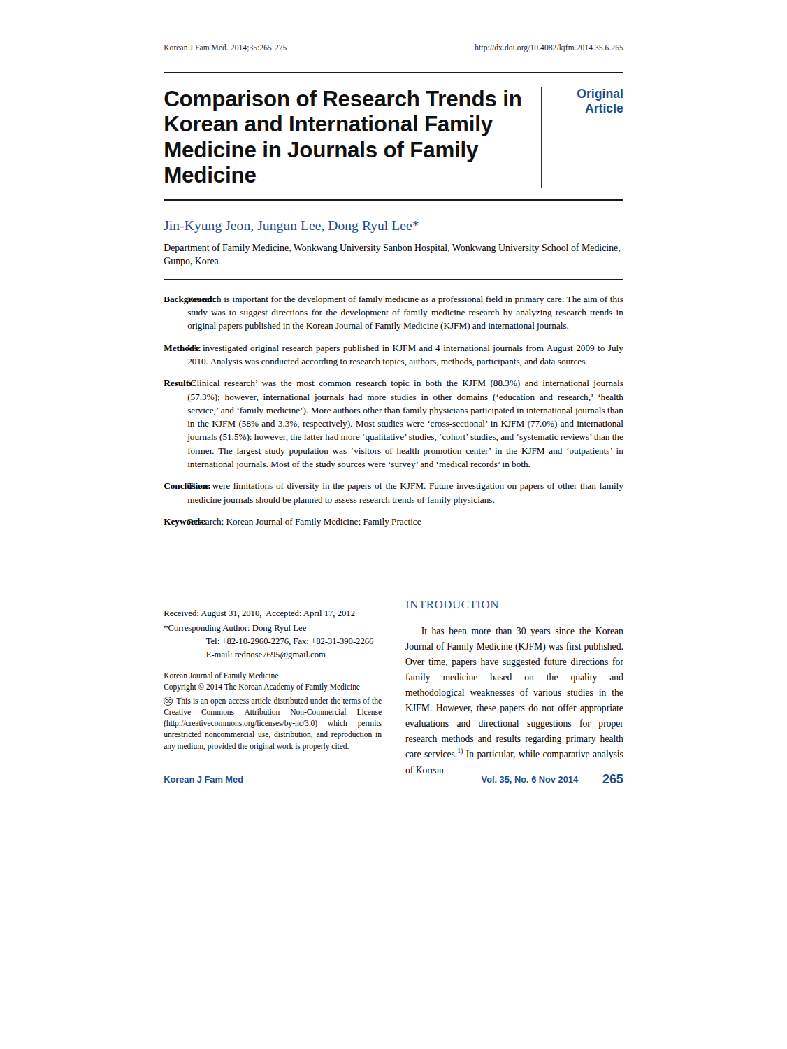Korean J Fam Med. 2014;35:265-275
http://dx.doi.org/10.4082/kjfm.2014.35.6.265
Comparison of Research Trends in Korean and International Family Medicine in Journals of Family Medicine
Original Article
Jin-Kyung Jeon, Jungun Lee, Dong Ryul Lee*
Department of Family Medicine, Wonkwang University Sanbon Hospital, Wonkwang University School of Medicine, Gunpo, Korea
Background: Research is important for the development of family medicine as a professional field in primary care. The aim of this study was to suggest directions for the development of family medicine research by analyzing research trends in original papers published in the Korean Journal of Family Medicine (KJFM) and international journals.
Methods: We investigated original research papers published in KJFM and 4 international journals from August 2009 to July 2010. Analysis was conducted according to research topics, authors, methods, participants, and data sources.
Results: ‘Clinical research’ was the most common research topic in both the KJFM (88.3%) and international journals (57.3%); however, international journals had more studies in other domains (‘education and research,’ ‘health service,’ and ‘family medicine’). More authors other than family physicians participated in international journals than in the KJFM (58% and 3.3%, respectively). Most studies were ‘cross-sectional’ in KJFM (77.0%) and international journals (51.5%): however, the latter had more ‘qualitative’ studies, ‘cohort’ studies, and ‘systematic reviews’ than the former. The largest study population was ‘visitors of health promotion center’ in the KJFM and ‘outpatients’ in international journals. Most of the study sources were ‘survey’ and ‘medical records’ in both.
Conclusion: There were limitations of diversity in the papers of the KJFM. Future investigation on papers of other than family medicine journals should be planned to assess research trends of family physicians.
Keywords: Research; Korean Journal of Family Medicine; Family Practice
Received: August 31, 2010, Accepted: April 17, 2012
*Corresponding Author: Dong Ryul Lee
Tel: +82-10-2960-2276, Fax: +82-31-390-2266
E-mail: rednose7695@gmail.com
Korean Journal of Family Medicine
Copyright © 2014 The Korean Academy of Family Medicine
cc This is an open-access article distributed under the terms of the Creative Commons Attribution Non-Commercial License (http://creativecommons.org/licenses/by-nc/3.0) which permits unrestricted noncommercial use, distribution, and reproduction in any medium, provided the original work is properly cited.
INTRODUCTION
It has been more than 30 years since the Korean Journal of Family Medicine (KJFM) was first published. Over time, papers have suggested future directions for family medicine based on the quality and methodological weaknesses of various studies in the KJFM. However, these papers do not offer appropriate evaluations and directional suggestions for proper research methods and results regarding primary health care services.1) In particular, while comparative analysis of Korean
Korean J Fam Med
Vol. 35, No. 6 Nov 2014 265